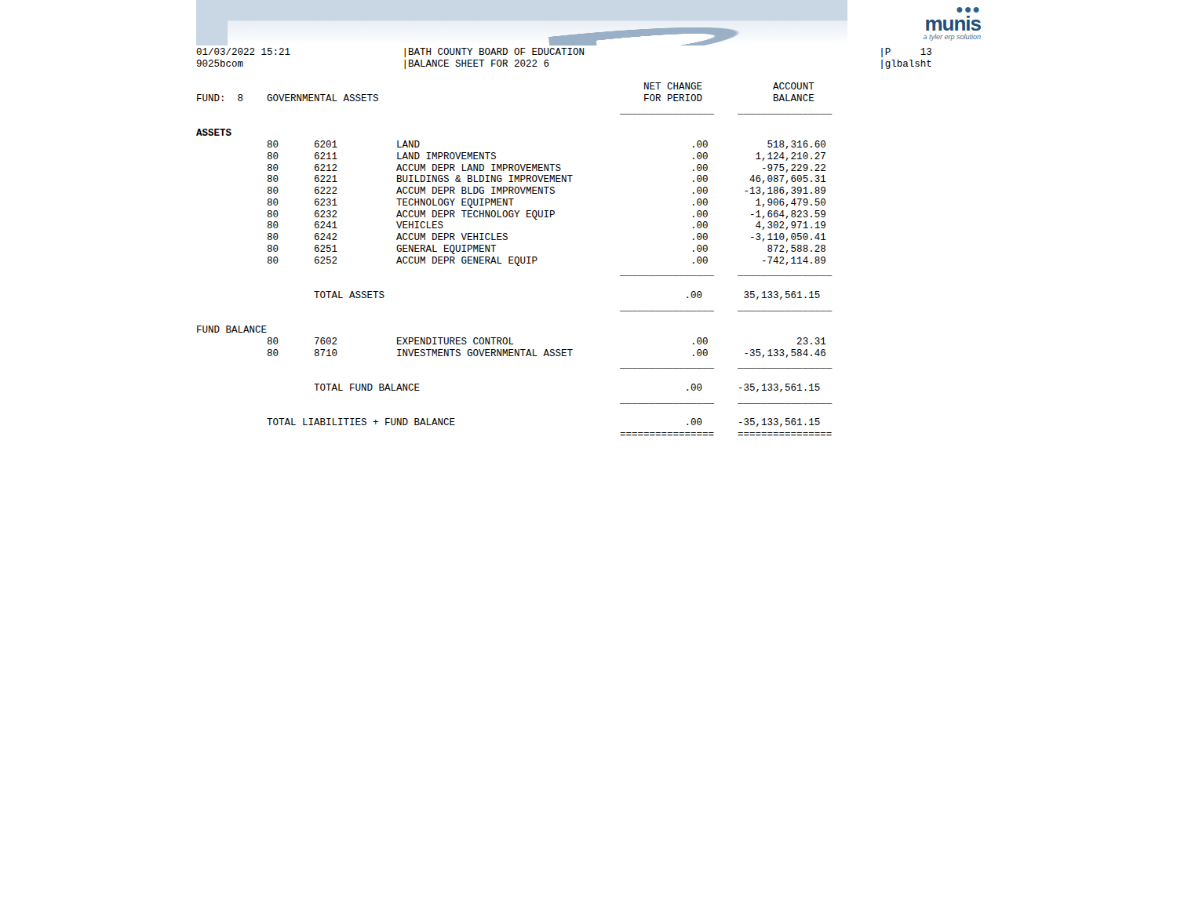●●●
munis
a tyler erp solution
01/03/2022 15:21                   |BATH COUNTY BOARD OF EDUCATION                                                  |P     13
9025bcom                           |BALANCE SHEET FOR 2022 6                                                        |glbalsht

                                                                            NET CHANGE            ACCOUNT
FUND:  8    GOVERNMENTAL ASSETS                                             FOR PERIOD            BALANCE
                                                                        ________________    ________________

ASSETS
            80      6201          LAND                                              .00          518,316.60
            80      6211          LAND IMPROVEMENTS                                 .00        1,124,210.27
            80      6212          ACCUM DEPR LAND IMPROVEMENTS                      .00         -975,229.22
            80      6221          BUILDINGS & BLDING IMPROVEMENT                    .00       46,087,605.31
            80      6222          ACCUM DEPR BLDG IMPROVMENTS                       .00      -13,186,391.89
            80      6231          TECHNOLOGY EQUIPMENT                              .00        1,906,479.50
            80      6232          ACCUM DEPR TECHNOLOGY EQUIP                       .00       -1,664,823.59
            80      6241          VEHICLES                                          .00        4,302,971.19
            80      6242          ACCUM DEPR VEHICLES                               .00       -3,110,050.41
            80      6251          GENERAL EQUIPMENT                                 .00          872,588.28
            80      6252          ACCUM DEPR GENERAL EQUIP                          .00         -742,114.89
                                                                        ________________    ________________

                    TOTAL ASSETS                                                   .00       35,133,561.15
                                                                        ________________    ________________

FUND BALANCE
            80      7602          EXPENDITURES CONTROL                              .00               23.31
            80      8710          INVESTMENTS GOVERNMENTAL ASSET                    .00      -35,133,584.46
                                                                        ________________    ________________

                    TOTAL FUND BALANCE                                             .00      -35,133,561.15
                                                                        ________________    ________________

            TOTAL LIABILITIES + FUND BALANCE                                       .00      -35,133,561.15
                                                                        ================    ================